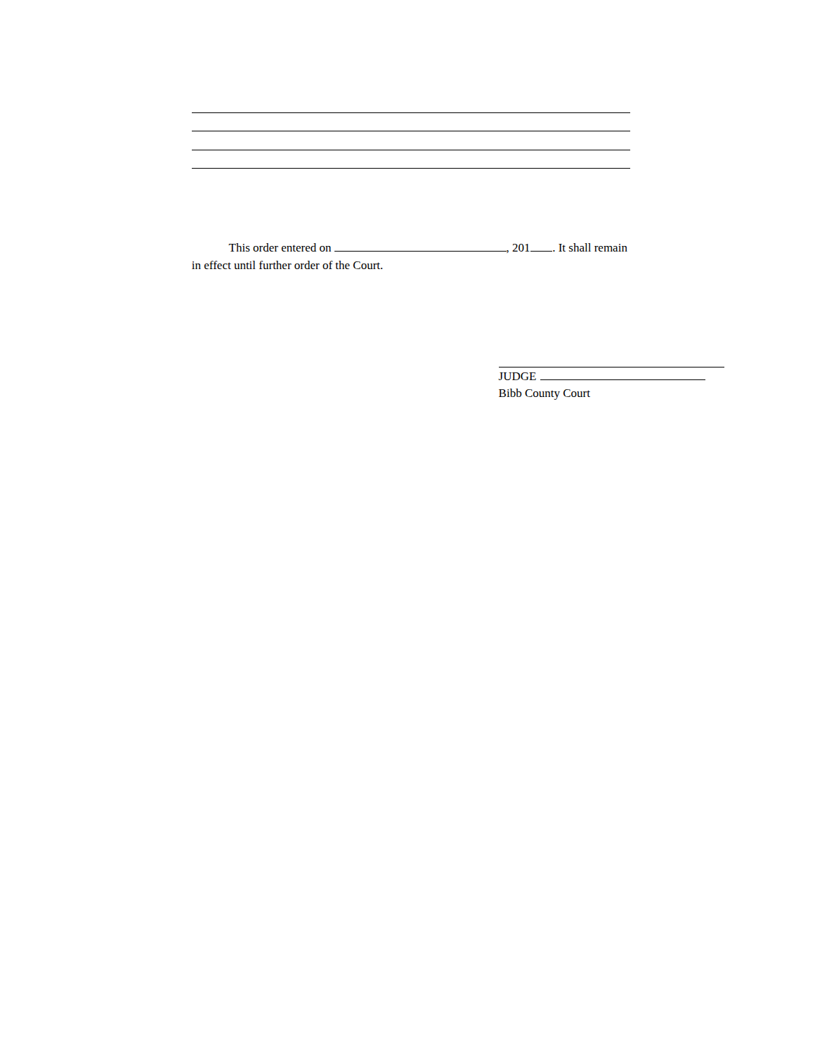This order entered on , 201 . It shall remain in effect until further order of the Court.
JUDGE
Bibb County Court